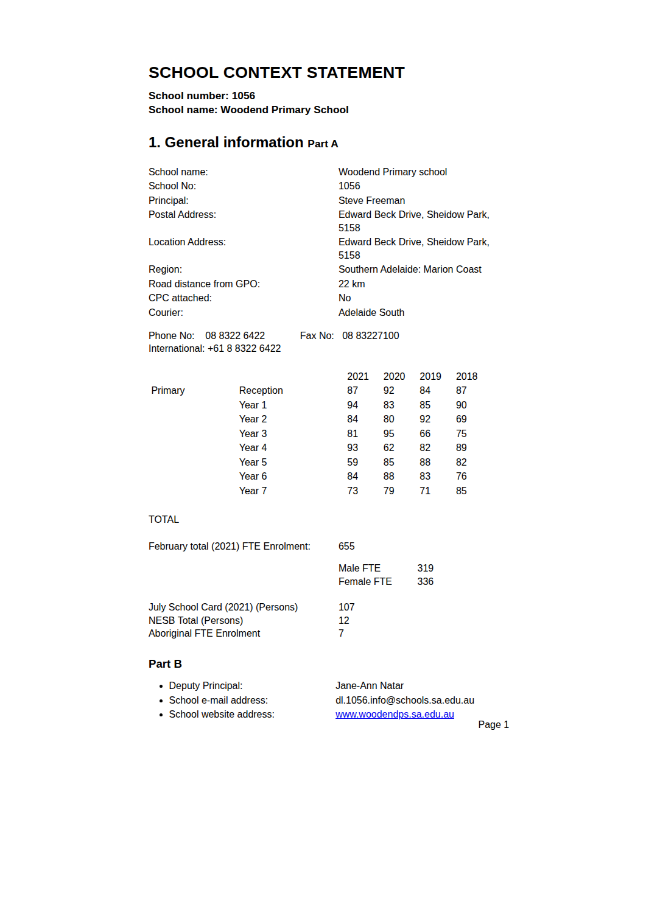SCHOOL CONTEXT STATEMENT
School number: 1056
School name: Woodend Primary School
1. General information Part A
| School name: | Woodend Primary school |
| School No: | 1056 |
| Principal: | Steve Freeman |
| Postal Address: | Edward Beck Drive, Sheidow Park, 5158 |
| Location Address: | Edward Beck Drive, Sheidow Park, 5158 |
| Region: | Southern Adelaide: Marion Coast |
| Road distance from GPO: | 22 km |
| CPC attached: | No |
| Courier: | Adelaide South |
| Phone No: 08 8322 6422 | Fax No: 08 83227100 |
| International: +61 8 8322 6422 |
| | | 2021 | 2020 | 2019 | 2018 |
| Primary | Reception | 87 | 92 | 84 | 87 |
| | Year 1 | 94 | 83 | 85 | 90 |
| | Year 2 | 84 | 80 | 92 | 69 |
| | Year 3 | 81 | 95 | 66 | 75 |
| | Year 4 | 93 | 62 | 82 | 89 |
| | Year 5 | 59 | 85 | 88 | 82 |
| | Year 6 | 84 | 88 | 83 | 76 |
| | Year 7 | 73 | 79 | 71 | 85 |
TOTAL
| February total (2021) FTE Enrolment: | 655 |
| Male FTE | 319 |
| Female FTE | 336 |
| July School Card (2021) (Persons) | 107 |
| NESB Total (Persons) | 12 |
| Aboriginal FTE Enrolment | 7 |
Part B
Deputy Principal: Jane-Ann Natar
School e-mail address: dl.1056.info@schools.sa.edu.au
School website address: www.woodendps.sa.edu.au
Page 1